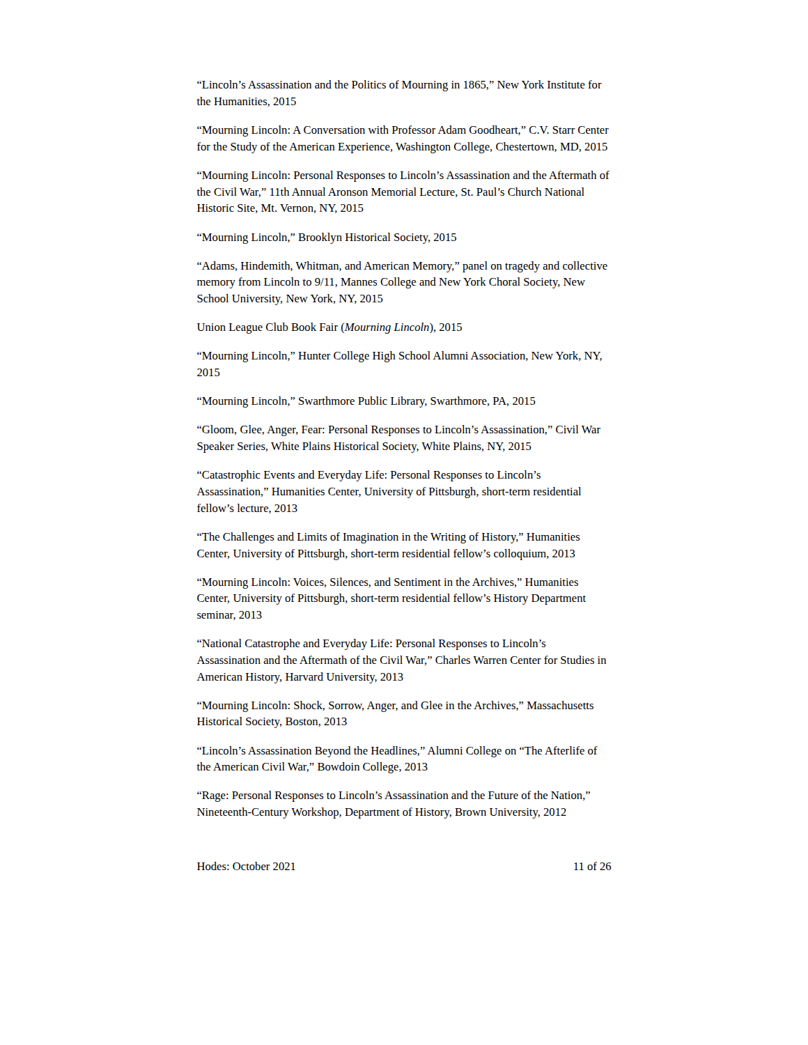“Lincoln’s Assassination and the Politics of Mourning in 1865,” New York Institute for the Humanities, 2015
“Mourning Lincoln: A Conversation with Professor Adam Goodheart,” C.V. Starr Center for the Study of the American Experience, Washington College, Chestertown, MD, 2015
“Mourning Lincoln: Personal Responses to Lincoln’s Assassination and the Aftermath of the Civil War,” 11th Annual Aronson Memorial Lecture, St. Paul’s Church National Historic Site, Mt. Vernon, NY, 2015
“Mourning Lincoln,” Brooklyn Historical Society, 2015
“Adams, Hindemith, Whitman, and American Memory,” panel on tragedy and collective memory from Lincoln to 9/11, Mannes College and New York Choral Society, New School University, New York, NY, 2015
Union League Club Book Fair (Mourning Lincoln), 2015
“Mourning Lincoln,” Hunter College High School Alumni Association, New York, NY, 2015
“Mourning Lincoln,” Swarthmore Public Library, Swarthmore, PA, 2015
“Gloom, Glee, Anger, Fear: Personal Responses to Lincoln’s Assassination,” Civil War Speaker Series, White Plains Historical Society, White Plains, NY, 2015
“Catastrophic Events and Everyday Life: Personal Responses to Lincoln’s Assassination,” Humanities Center, University of Pittsburgh, short-term residential fellow’s lecture, 2013
“The Challenges and Limits of Imagination in the Writing of History,” Humanities Center, University of Pittsburgh, short-term residential fellow’s colloquium, 2013
“Mourning Lincoln: Voices, Silences, and Sentiment in the Archives,” Humanities Center, University of Pittsburgh, short-term residential fellow’s History Department seminar, 2013
“National Catastrophe and Everyday Life: Personal Responses to Lincoln’s Assassination and the Aftermath of the Civil War,” Charles Warren Center for Studies in American History, Harvard University, 2013
“Mourning Lincoln: Shock, Sorrow, Anger, and Glee in the Archives,” Massachusetts Historical Society, Boston, 2013
“Lincoln’s Assassination Beyond the Headlines,” Alumni College on “The Afterlife of the American Civil War,” Bowdoin College, 2013
“Rage: Personal Responses to Lincoln’s Assassination and the Future of the Nation,” Nineteenth-Century Workshop, Department of History, Brown University, 2012
Hodes: October 2021 11 of 26